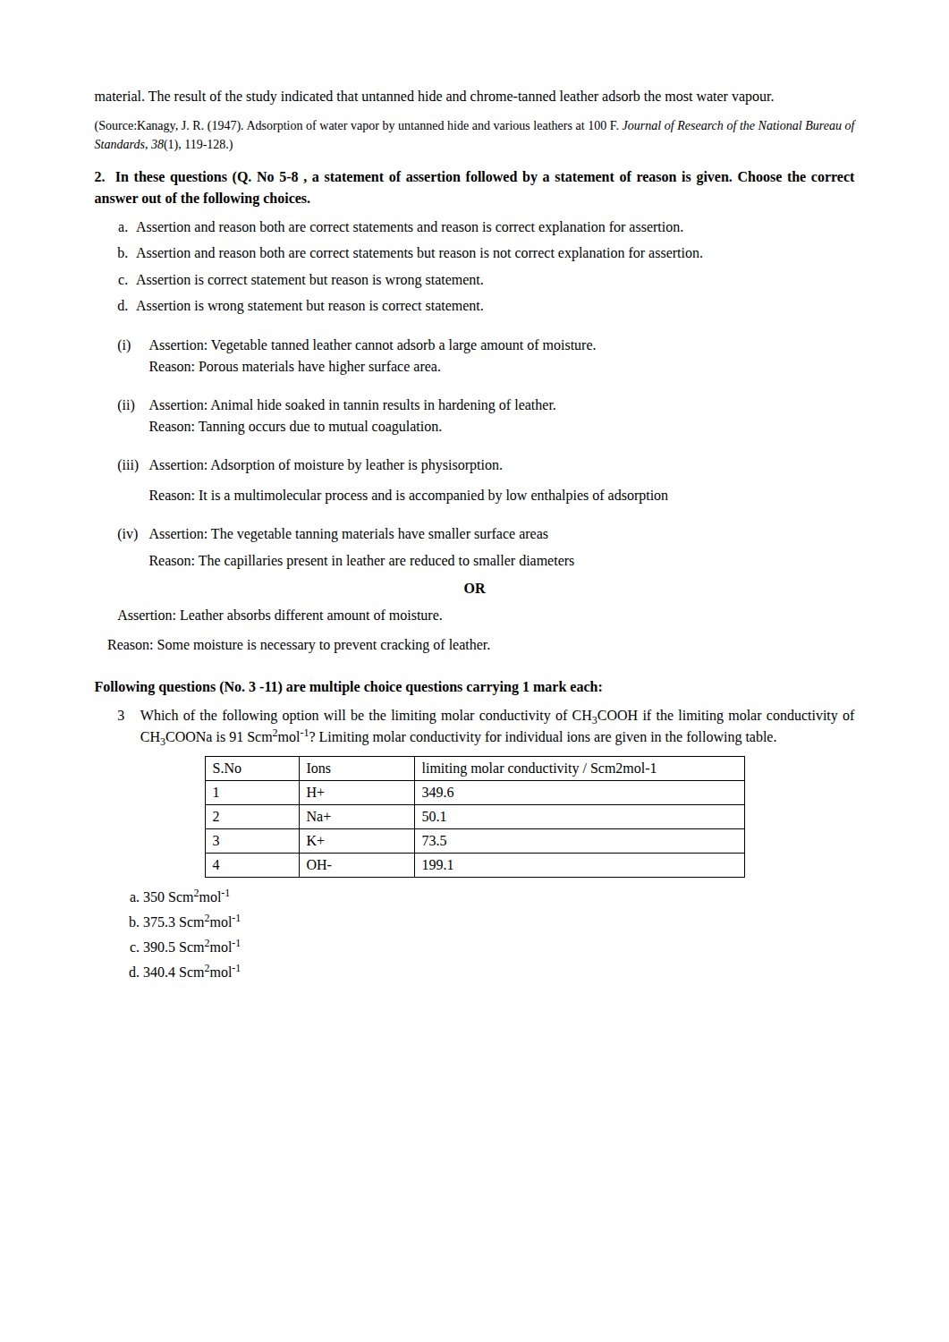material. The result of the study indicated that untanned hide and chrome-tanned leather adsorb the most water vapour.
(Source:Kanagy, J. R. (1947). Adsorption of water vapor by untanned hide and various leathers at 100 F. Journal of Research of the National Bureau of Standards, 38(1), 119-128.)
2. In these questions (Q. No 5-8 , a statement of assertion followed by a statement of reason is given. Choose the correct answer out of the following choices.
Assertion and reason both are correct statements and reason is correct explanation for assertion.
Assertion and reason both are correct statements but reason is not correct explanation for assertion.
Assertion is correct statement but reason is wrong statement.
Assertion is wrong statement but reason is correct statement.
(i) Assertion: Vegetable tanned leather cannot adsorb a large amount of moisture.
Reason: Porous materials have higher surface area.
(ii) Assertion: Animal hide soaked in tannin results in hardening of leather.
Reason: Tanning occurs due to mutual coagulation.
(iii) Assertion: Adsorption of moisture by leather is physisorption.
Reason: It is a multimolecular process and is accompanied by low enthalpies of adsorption
(iv) Assertion: The vegetable tanning materials have smaller surface areas
Reason: The capillaries present in leather are reduced to smaller diameters
OR
Assertion: Leather absorbs different amount of moisture.
Reason: Some moisture is necessary to prevent cracking of leather.
Following questions (No. 3 -11) are multiple choice questions carrying 1 mark each:
3 Which of the following option will be the limiting molar conductivity of CH3COOH if the limiting molar conductivity of CH3COONa is 91 Scm2mol-1? Limiting molar conductivity for individual ions are given in the following table.
| S.No | Ions | limiting molar conductivity / Scm2mol-1 |
| 1 | H+ | 349.6 |
| 2 | Na+ | 50.1 |
| 3 | K+ | 73.5 |
| 4 | OH- | 199.1 |
350 Scm2mol-1
375.3 Scm2mol-1
390.5 Scm2mol-1
340.4 Scm2mol-1